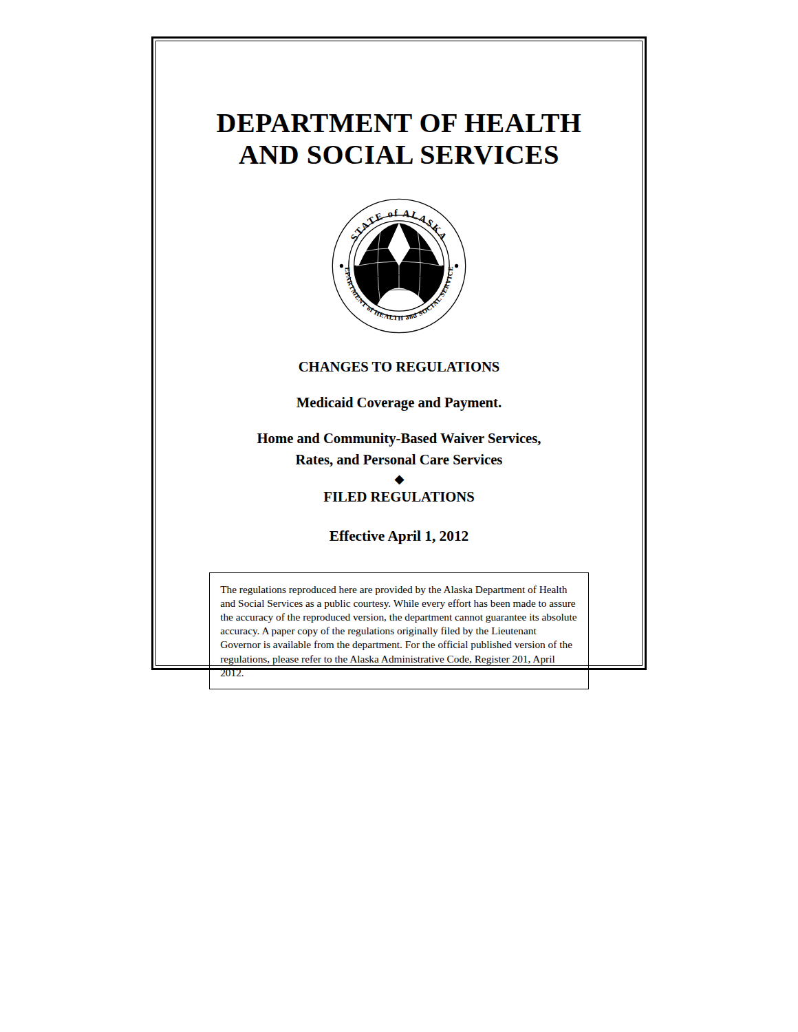DEPARTMENT OF HEALTH
AND SOCIAL SERVICES
CHANGES TO REGULATIONS Medicaid Coverage and Payment. Home and Community-Based Waiver Services,
Rates, and Personal Care Services ◆ FILED REGULATIONS
Effective April 1, 2012
The regulations reproduced here are provided by the Alaska Department of Health and Social Services as a public courtesy. While every effort has been made to assure the accuracy of the reproduced version, the department cannot guarantee its absolute accuracy. A paper copy of the regulations originally filed by the Lieutenant Governor is available from the department. For the official published version of the regulations, please refer to the Alaska Administrative Code, Register 201, April 2012.